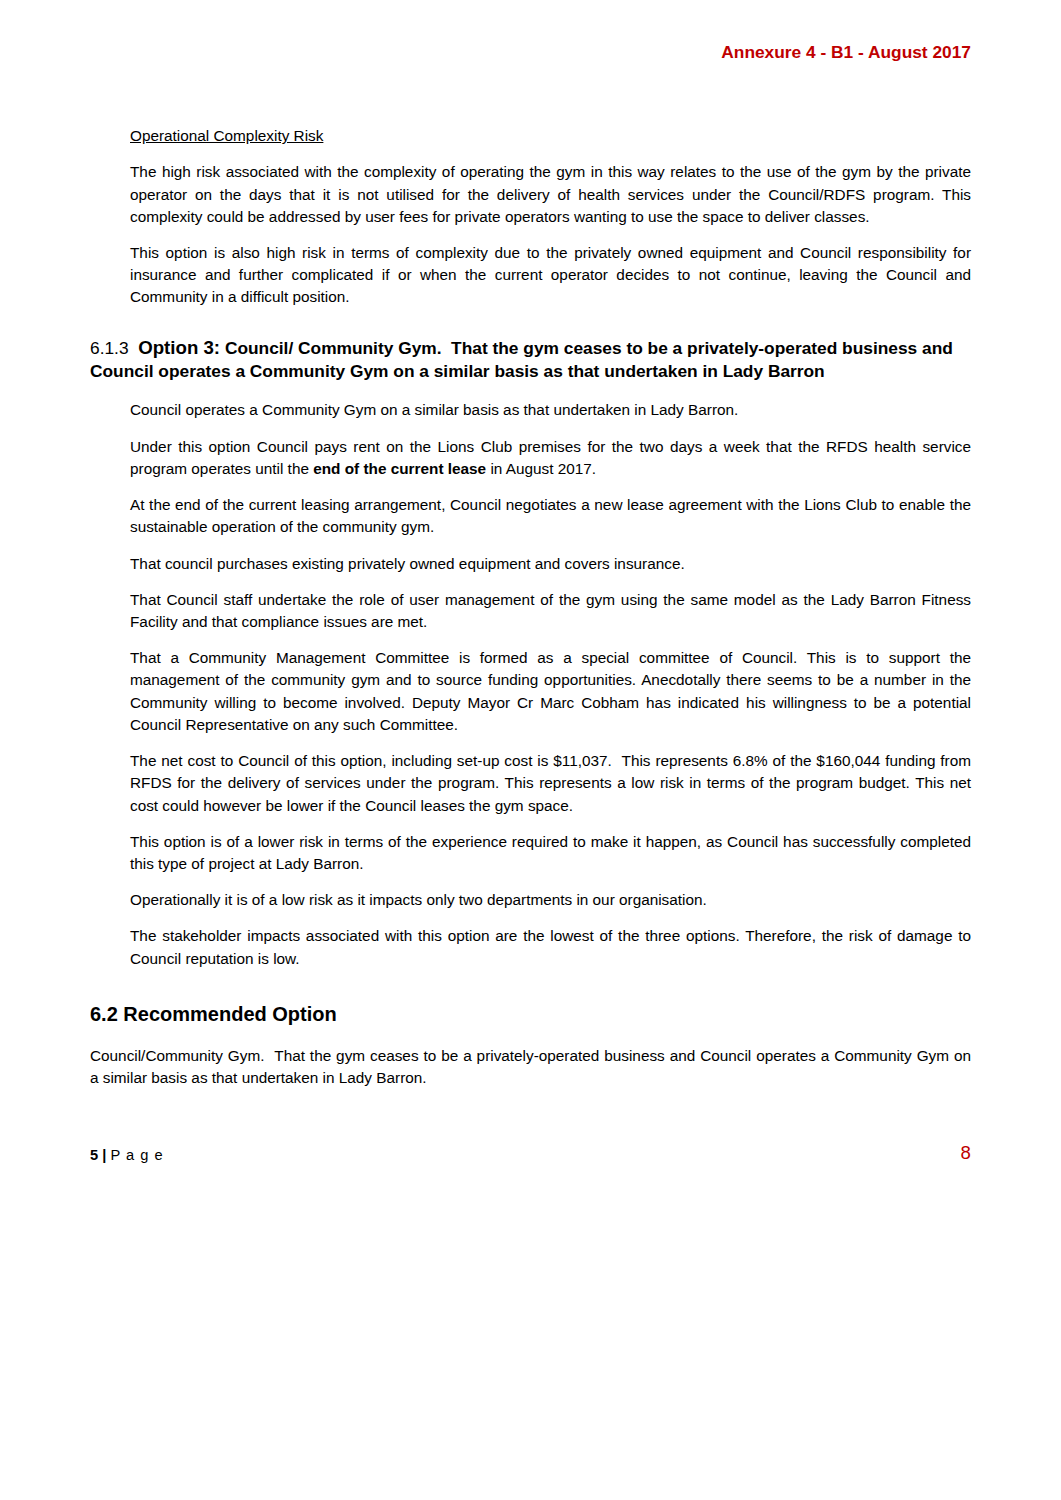Annexure 4 - B1 - August 2017
Operational Complexity Risk
The high risk associated with the complexity of operating the gym in this way relates to the use of the gym by the private operator on the days that it is not utilised for the delivery of health services under the Council/RDFS program. This complexity could be addressed by user fees for private operators wanting to use the space to deliver classes.
This option is also high risk in terms of complexity due to the privately owned equipment and Council responsibility for insurance and further complicated if or when the current operator decides to not continue, leaving the Council and Community in a difficult position.
6.1.3 Option 3: Council/ Community Gym. That the gym ceases to be a privately-operated business and Council operates a Community Gym on a similar basis as that undertaken in Lady Barron
Council operates a Community Gym on a similar basis as that undertaken in Lady Barron.
Under this option Council pays rent on the Lions Club premises for the two days a week that the RFDS health service program operates until the end of the current lease in August 2017.
At the end of the current leasing arrangement, Council negotiates a new lease agreement with the Lions Club to enable the sustainable operation of the community gym.
That council purchases existing privately owned equipment and covers insurance.
That Council staff undertake the role of user management of the gym using the same model as the Lady Barron Fitness Facility and that compliance issues are met.
That a Community Management Committee is formed as a special committee of Council. This is to support the management of the community gym and to source funding opportunities. Anecdotally there seems to be a number in the Community willing to become involved. Deputy Mayor Cr Marc Cobham has indicated his willingness to be a potential Council Representative on any such Committee.
The net cost to Council of this option, including set-up cost is $11,037. This represents 6.8% of the $160,044 funding from RFDS for the delivery of services under the program. This represents a low risk in terms of the program budget. This net cost could however be lower if the Council leases the gym space.
This option is of a lower risk in terms of the experience required to make it happen, as Council has successfully completed this type of project at Lady Barron.
Operationally it is of a low risk as it impacts only two departments in our organisation.
The stakeholder impacts associated with this option are the lowest of the three options. Therefore, the risk of damage to Council reputation is low.
6.2 Recommended Option
Council/Community Gym. That the gym ceases to be a privately-operated business and Council operates a Community Gym on a similar basis as that undertaken in Lady Barron.
5 | P a g e
8